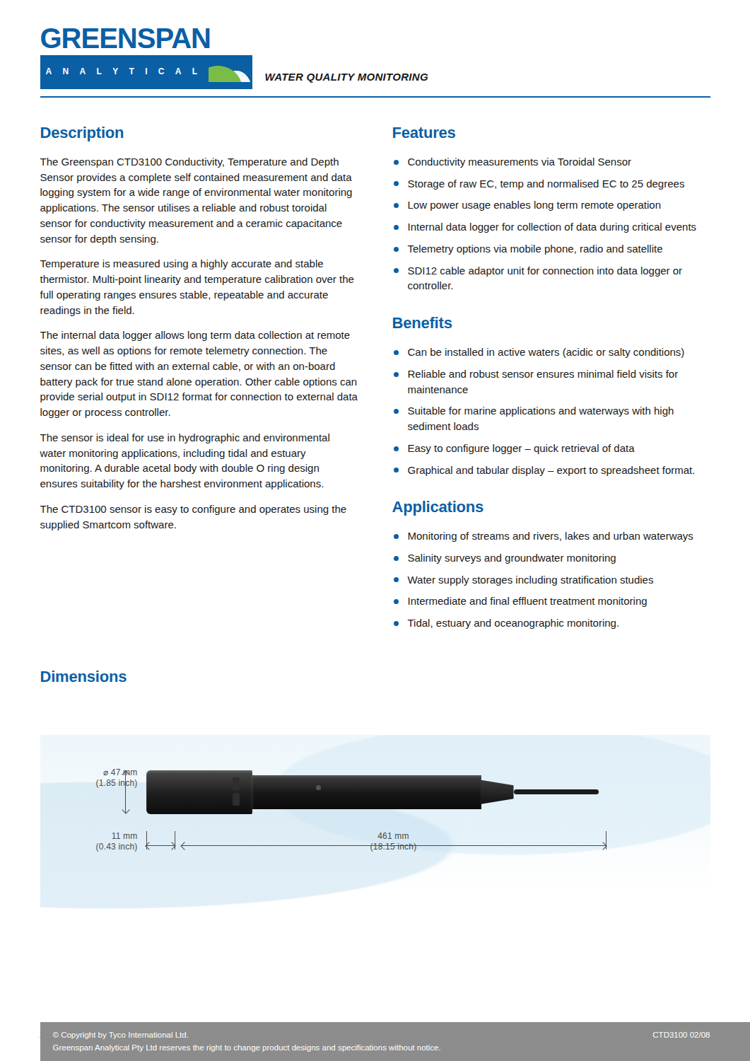GREEN SPAN
A N A L Y T I C A L
WATER QUALITY MONITORING
Description
The Greenspan CTD3100 Conductivity, Temperature and Depth Sensor provides a complete self contained measurement and data logging system for a wide range of environmental water monitoring applications. The sensor utilises a reliable and robust toroidal sensor for conductivity measurement and a ceramic capacitance sensor for depth sensing.
Temperature is measured using a highly accurate and stable thermistor. Multi-point linearity and temperature calibration over the full operating ranges ensures stable, repeatable and accurate readings in the field.
The internal data logger allows long term data collection at remote sites, as well as options for remote telemetry connection. The sensor can be fitted with an external cable, or with an on-board battery pack for true stand alone operation. Other cable options can provide serial output in SDI12 format for connection to external data logger or process controller.
The sensor is ideal for use in hydrographic and environmental water monitoring applications, including tidal and estuary monitoring. A durable acetal body with double O ring design ensures suitability for the harshest environment applications.
The CTD3100 sensor is easy to configure and operates using the supplied Smartcom software.
Features
Conductivity measurements via Toroidal Sensor
Storage of raw EC, temp and normalised EC to 25 degrees
Low power usage enables long term remote operation
Internal data logger for collection of data during critical events
Telemetry options via mobile phone, radio and satellite
SDI12 cable adaptor unit for connection into data logger or controller.
Benefits
Can be installed in active waters (acidic or salty conditions)
Reliable and robust sensor ensures minimal field visits for maintenance
Suitable for marine applications and waterways with high sediment loads
Easy to configure logger – quick retrieval of data
Graphical and tabular display – export to spreadsheet format.
Applications
Monitoring of streams and rivers, lakes and urban waterways
Salinity surveys and groundwater monitoring
Water supply storages including stratification studies
Intermediate and final effluent treatment monitoring
Tidal, estuary and oceanographic monitoring.
Dimensions
⌀ 47 mm
(1.85 inch)
11 mm
(0.43 inch)
461 mm
(18.15 inch)
2
© Copyright by Tyco International Ltd. CTD3100 02/08
Greenspan Analytical Pty Ltd reserves the right to change product designs and specifications without notice.